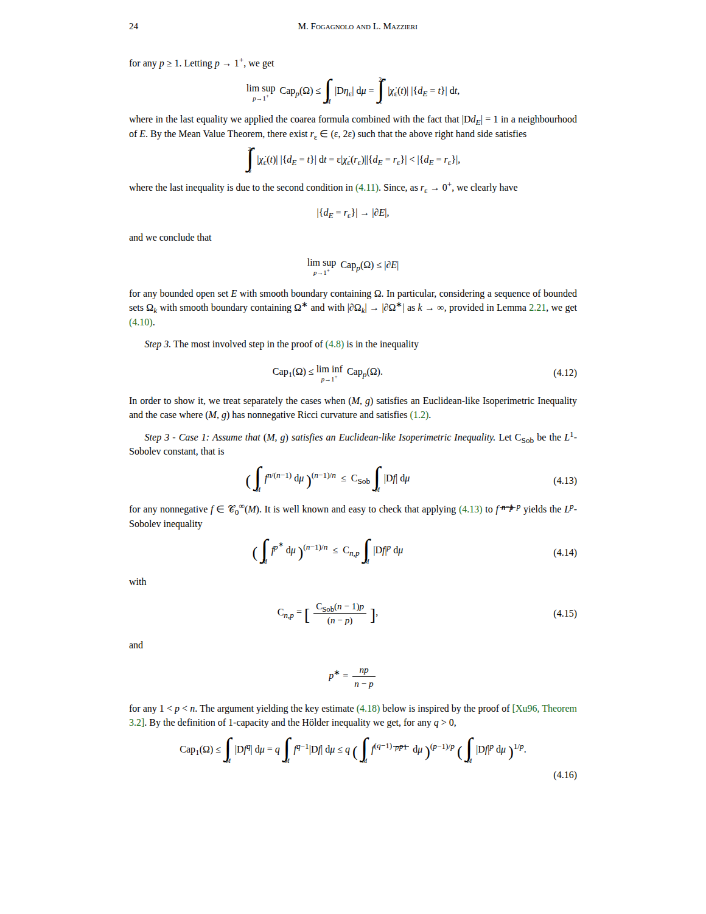24 M. Fogagnolo and L. Mazzieri
for any p ≥ 1. Letting p → 1+, we get
lim sup p→1+ Capp(Ω) ≤ ∫M |Dηε| dμ = ∫2ε ε |χ̇ε(t)| |{dE = t}| dt,
where in the last equality we applied the coarea formula combined with the fact that |DdE| = 1 in a neighbourhood of E. By the Mean Value Theorem, there exist rε ∈ (ε, 2ε) such that the above right hand side satisfies
∫2ε ε |χ̇ε(t)| |{dE = t}| dt = ε|χ̇ε(rε)||{dE = rε}| < |{dE = rε}|,
where the last inequality is due to the second condition in (4.11). Since, as rε → 0+, we clearly have
|{dE = rε}| → |∂E|,
and we conclude that
lim sup p→1+ Capp(Ω) ≤ |∂E|
for any bounded open set E with smooth boundary containing Ω. In particular, considering a sequence of bounded sets Ωk with smooth boundary containing Ω∗ and with |∂Ωk| → |∂Ω∗| as k → ∞, provided in Lemma 2.21, we get (4.10).
Step 3. The most involved step in the proof of (4.8) is in the inequality
Cap1(Ω) ≤ lim inf p→1+ Capp(Ω). (4.12)
In order to show it, we treat separately the cases when (M, g) satisfies an Euclidean-like Isoperimetric Inequality and the case where (M, g) has nonnegative Ricci curvature and satisfies (1.2).
Step 3 - Case 1: Assume that (M, g) satisfies an Euclidean-like Isoperimetric Inequality. Let CSob be the L1-Sobolev constant, that is
( ∫M fn/(n−1) dμ )(n−1)/n ≤ CSob ∫M |Df| dμ (4.13)
for any nonnegative f ∈ 𝒞0∞(M). It is well known and easy to check that applying (4.13) to fn−1 n−p p yields the Lp-Sobolev inequality
( ∫M fp∗ dμ )(n−1)/n ≤ Cn,p ∫M |Df|p dμ (4.14)
with
Cn,p = [ CSob(n − 1)p(n − p) ], (4.15)
and
p∗ = np n − p
for any 1 < p < n. The argument yielding the key estimate (4.18) below is inspired by the proof of [Xu96, Theorem 3.2]. By the definition of 1-capacity and the Hölder inequality we get, for any q > 0,
Cap1(Ω) ≤ ∫M |Dfq| dμ = q ∫M fq−1|Df| dμ ≤ q ( ∫M f(q−1)pp−1 dμ )(p−1)/p ( ∫M |Df|p dμ )1/p.
(4.16)